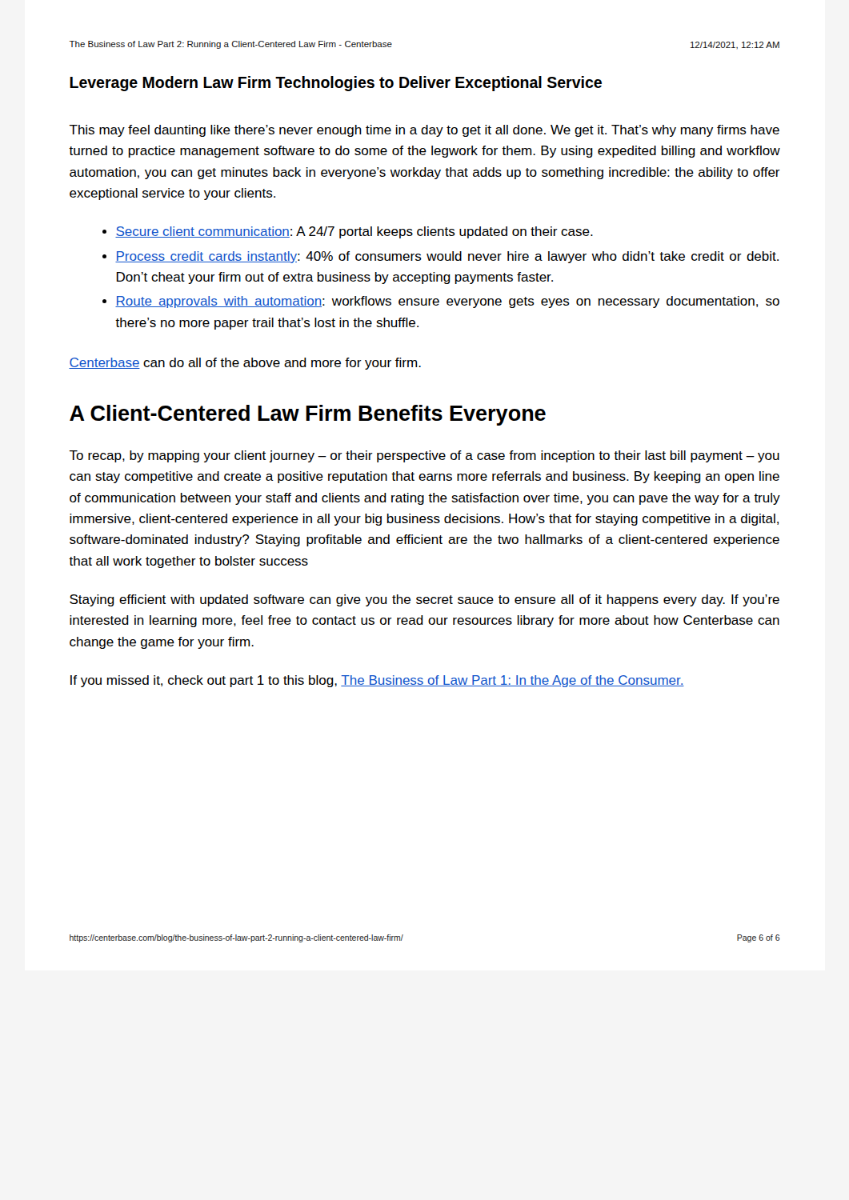The Business of Law Part 2: Running a Client-Centered Law Firm - Centerbase
12/14/2021, 12:12 AM
Leverage Modern Law Firm Technologies to Deliver Exceptional Service
This may feel daunting like there’s never enough time in a day to get it all done. We get it. That’s why many firms have turned to practice management software to do some of the legwork for them. By using expedited billing and workflow automation, you can get minutes back in everyone’s workday that adds up to something incredible: the ability to offer exceptional service to your clients.
Secure client communication: A 24/7 portal keeps clients updated on their case.
Process credit cards instantly: 40% of consumers would never hire a lawyer who didn’t take credit or debit. Don’t cheat your firm out of extra business by accepting payments faster.
Route approvals with automation: workflows ensure everyone gets eyes on necessary documentation, so there’s no more paper trail that’s lost in the shuffle.
Centerbase can do all of the above and more for your firm.
A Client-Centered Law Firm Benefits Everyone
To recap, by mapping your client journey – or their perspective of a case from inception to their last bill payment – you can stay competitive and create a positive reputation that earns more referrals and business. By keeping an open line of communication between your staff and clients and rating the satisfaction over time, you can pave the way for a truly immersive, client-centered experience in all your big business decisions. How’s that for staying competitive in a digital, software-dominated industry? Staying profitable and efficient are the two hallmarks of a client-centered experience that all work together to bolster success
Staying efficient with updated software can give you the secret sauce to ensure all of it happens every day. If you’re interested in learning more, feel free to contact us or read our resources library for more about how Centerbase can change the game for your firm.
If you missed it, check out part 1 to this blog, The Business of Law Part 1: In the Age of the Consumer.
https://centerbase.com/blog/the-business-of-law-part-2-running-a-client-centered-law-firm/
Page 6 of 6